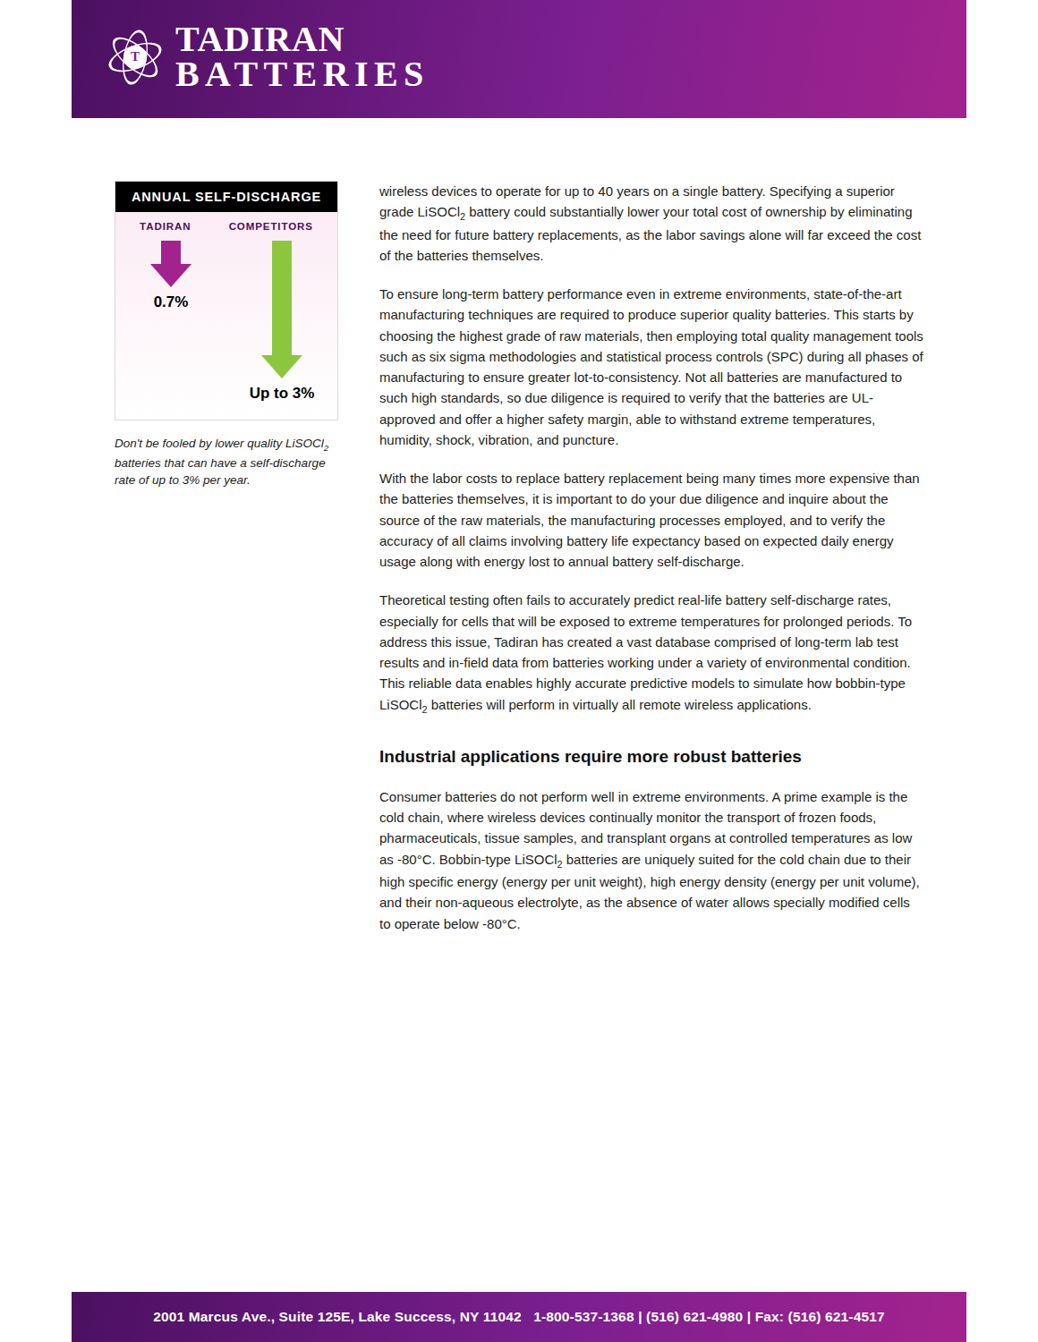T
TADIRAN BATTERIES
Annual Self-Discharge
Tadiran Competitors
0.7%
Up to 3%
Don't be fooled by lower quality LiSOCl2 batteries that can have a self-discharge rate of up to 3% per year.
wireless devices to operate for up to 40 years on a single battery. Specifying a superior grade LiSOCl2 battery could substantially lower your total cost of ownership by eliminating the need for future battery replacements, as the labor savings alone will far exceed the cost of the batteries themselves.
To ensure long-term battery performance even in extreme environments, state-of-the-art manufacturing techniques are required to produce superior quality batteries. This starts by choosing the highest grade of raw materials, then employing total quality management tools such as six sigma methodologies and statistical process controls (SPC) during all phases of manufacturing to ensure greater lot-to-consistency. Not all batteries are manufactured to such high standards, so due diligence is required to verify that the batteries are UL-approved and offer a higher safety margin, able to withstand extreme temperatures, humidity, shock, vibration, and puncture.
With the labor costs to replace battery replacement being many times more expensive than the batteries themselves, it is important to do your due diligence and inquire about the source of the raw materials, the manufacturing processes employed, and to verify the accuracy of all claims involving battery life expectancy based on expected daily energy usage along with energy lost to annual battery self-discharge.
Theoretical testing often fails to accurately predict real-life battery self-discharge rates, especially for cells that will be exposed to extreme temperatures for prolonged periods. To address this issue, Tadiran has created a vast database comprised of long-term lab test results and in-field data from batteries working under a variety of environmental condition. This reliable data enables highly accurate predictive models to simulate how bobbin-type LiSOCl2 batteries will perform in virtually all remote wireless applications.
Industrial applications require more robust batteries
Consumer batteries do not perform well in extreme environments. A prime example is the cold chain, where wireless devices continually monitor the transport of frozen foods, pharmaceuticals, tissue samples, and transplant organs at controlled temperatures as low as -80°C. Bobbin-type LiSOCl2 batteries are uniquely suited for the cold chain due to their high specific energy (energy per unit weight), high energy density (energy per unit volume), and their non-aqueous electrolyte, as the absence of water allows specially modified cells to operate below -80°C.
2001 Marcus Ave., Suite 125E, Lake Success, NY 11042 1-800-537-1368 | (516) 621-4980 | Fax: (516) 621-4517